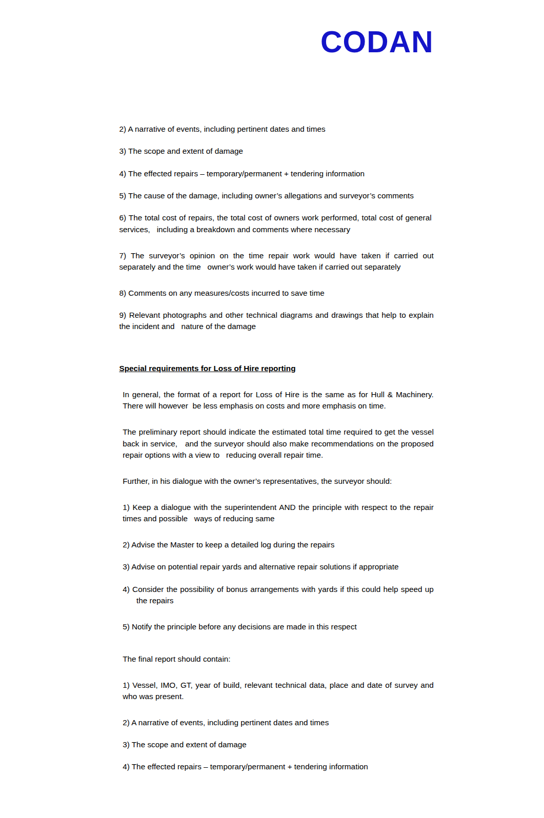CODAN
2) A narrative of events, including pertinent dates and times
3) The scope and extent of damage
4) The effected repairs – temporary/permanent + tendering information
5) The cause of the damage, including owner’s allegations and surveyor’s comments
6) The total cost of repairs, the total cost of owners work performed, total cost of general services, including a breakdown and comments where necessary
7) The surveyor’s opinion on the time repair work would have taken if carried out separately and the time owner’s work would have taken if carried out separately
8) Comments on any measures/costs incurred to save time
9) Relevant photographs and other technical diagrams and drawings that help to explain the incident and nature of the damage
Special requirements for Loss of Hire reporting
In general, the format of a report for Loss of Hire is the same as for Hull & Machinery. There will however be less emphasis on costs and more emphasis on time.
The preliminary report should indicate the estimated total time required to get the vessel back in service, and the surveyor should also make recommendations on the proposed repair options with a view to reducing overall repair time.
Further, in his dialogue with the owner’s representatives, the surveyor should:
1) Keep a dialogue with the superintendent AND the principle with respect to the repair times and possible ways of reducing same
2) Advise the Master to keep a detailed log during the repairs
3) Advise on potential repair yards and alternative repair solutions if appropriate
4) Consider the possibility of bonus arrangements with yards if this could help speed up the repairs
5) Notify the principle before any decisions are made in this respect
The final report should contain:
1) Vessel, IMO, GT, year of build, relevant technical data, place and date of survey and who was present.
2) A narrative of events, including pertinent dates and times
3) The scope and extent of damage
4) The effected repairs – temporary/permanent + tendering information